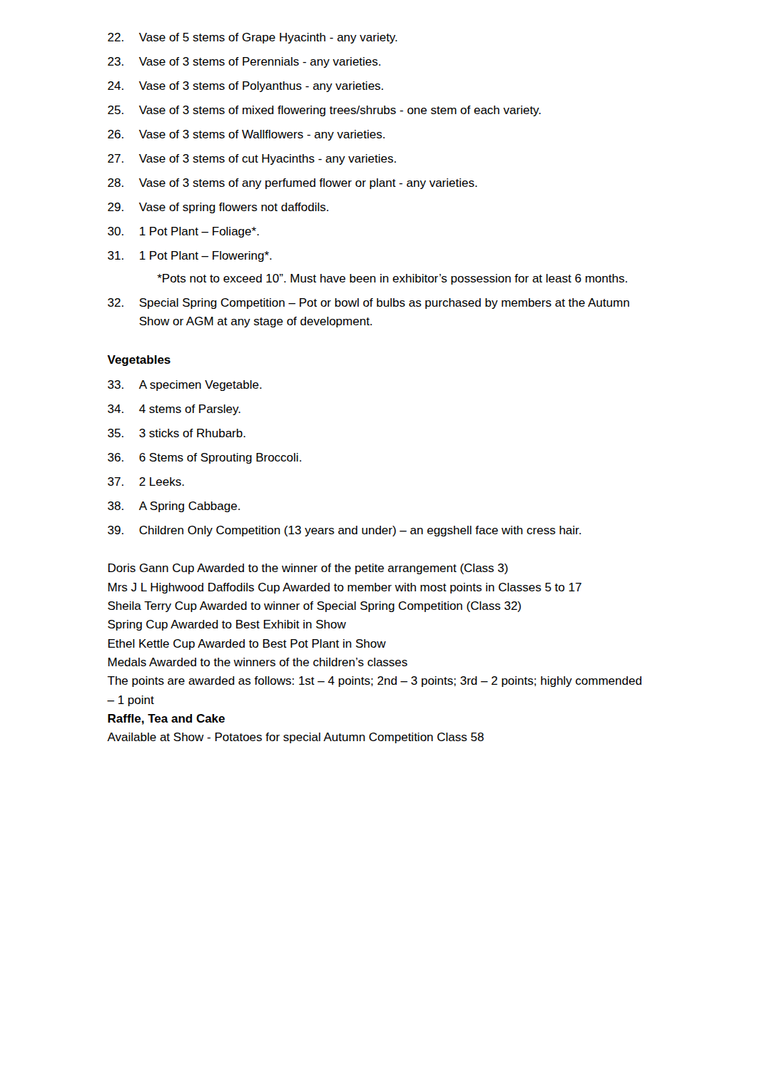Vase of 5 stems of Grape Hyacinth - any variety.
Vase of 3 stems of Perennials - any varieties.
Vase of 3 stems of Polyanthus - any varieties.
Vase of 3 stems of mixed flowering trees/shrubs - one stem of each variety.
Vase of 3 stems of Wallflowers - any varieties.
Vase of 3 stems of cut Hyacinths - any varieties.
Vase of 3 stems of any perfumed flower or plant - any varieties.
Vase of spring flowers not daffodils.
1 Pot Plant – Foliage*.
1 Pot Plant – Flowering*. *Pots not to exceed 10”. Must have been in exhibitor’s possession for at least 6 months.
Special Spring Competition – Pot or bowl of bulbs as purchased by members at the Autumn Show or AGM at any stage of development.
Vegetables
A specimen Vegetable.
4 stems of Parsley.
3 sticks of Rhubarb.
6 Stems of Sprouting Broccoli.
2 Leeks.
A Spring Cabbage.
Children Only Competition (13 years and under) – an eggshell face with cress hair.
Doris Gann Cup Awarded to the winner of the petite arrangement (Class 3)
Mrs J L Highwood Daffodils Cup Awarded to member with most points in Classes 5 to 17
Sheila Terry Cup Awarded to winner of Special Spring Competition (Class 32)
Spring Cup Awarded to Best Exhibit in Show
Ethel Kettle Cup Awarded to Best Pot Plant in Show
Medals Awarded to the winners of the children’s classes
The points are awarded as follows: 1st – 4 points; 2nd – 3 points; 3rd – 2 points; highly commended – 1 point
Raffle, Tea and Cake
Available at Show - Potatoes for special Autumn Competition Class 58